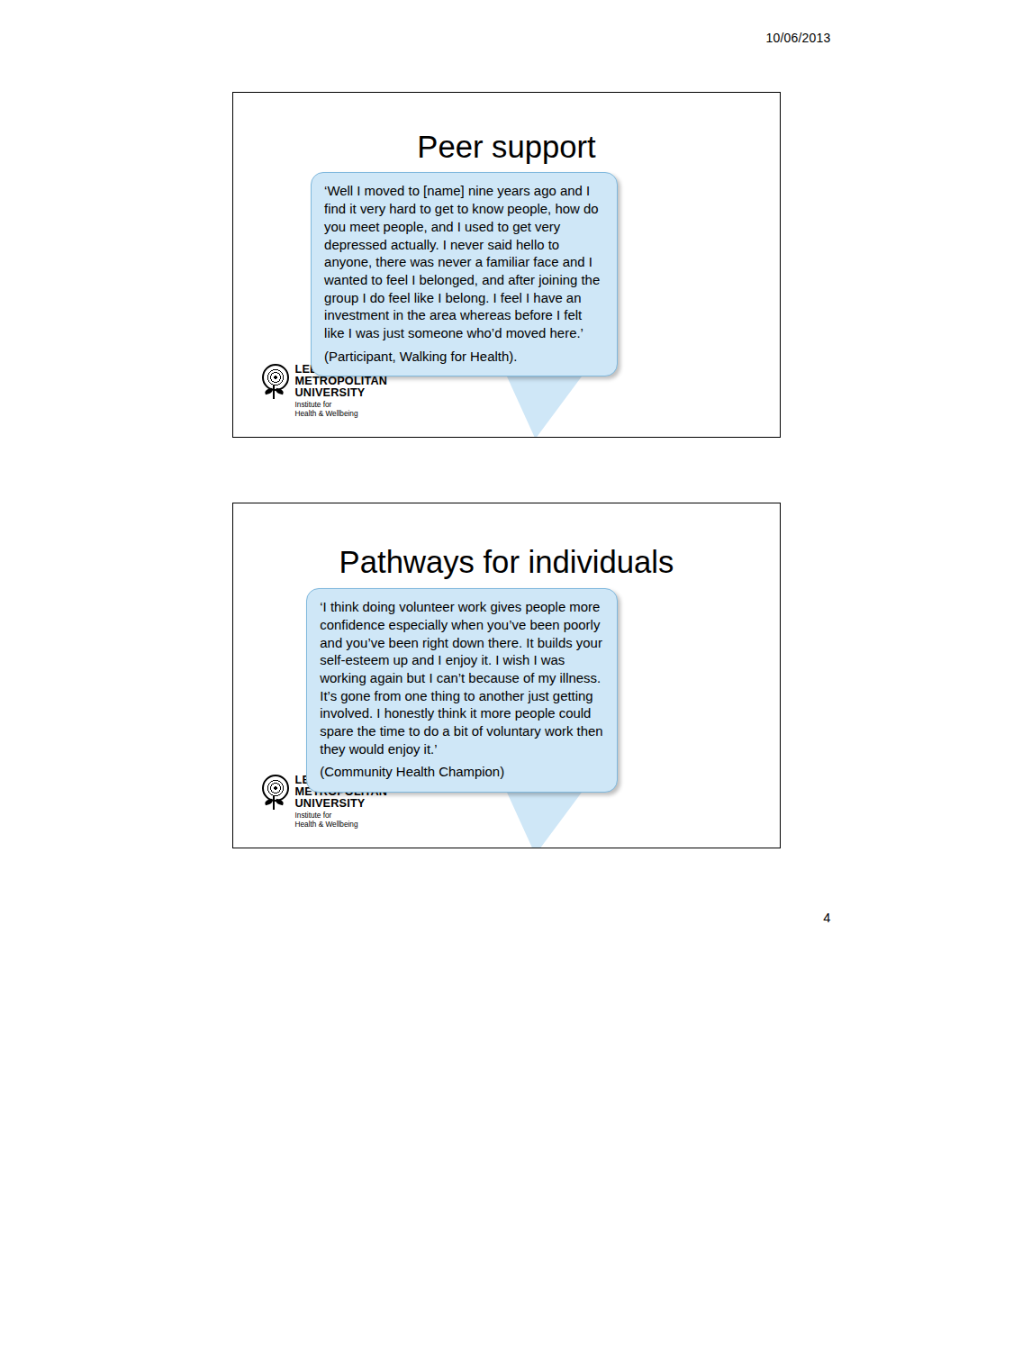10/06/2013
Peer support
‘Well I moved to [name] nine years ago and I find it very hard to get to know people, how do you meet people, and I used to get very depressed actually. I never said hello to anyone, there was never a familiar face and I wanted to feel I belonged, and after joining the group I do feel like I belong. I feel I have an investment in the area whereas before I felt like I was just someone who’d moved here.’
(Participant, Walking for Health).
LEEDS METROPOLITAN UNIVERSITY
Institute for
Health & Wellbeing
Pathways for individuals
‘I think doing volunteer work gives people more confidence especially when you’ve been poorly and you’ve been right down there. It builds your self-esteem up and I enjoy it. I wish I was working again but I can’t because of my illness. It’s gone from one thing to another just getting involved. I honestly think it more people could spare the time to do a bit of voluntary work then they would enjoy it.’
(Community Health Champion)
LEEDS METROPOLITAN UNIVERSITY
Institute for
Health & Wellbeing
4